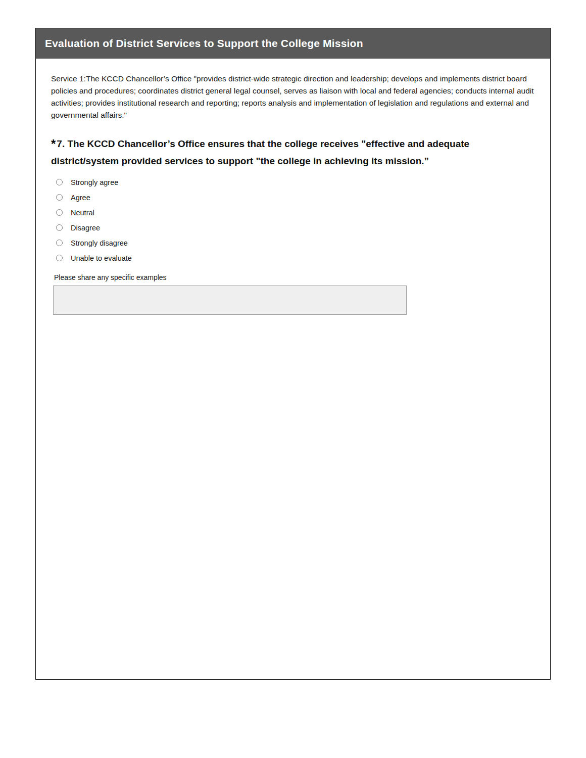Evaluation of District Services to Support the College Mission
Service 1:The KCCD Chancellor’s Office "provides district-wide strategic direction and leadership; develops and implements district board policies and procedures; coordinates district general legal counsel, serves as liaison with local and federal agencies; conducts internal audit activities; provides institutional research and reporting; reports analysis and implementation of legislation and regulations and external and governmental affairs."
*7. The KCCD Chancellor’s Office ensures that the college receives "effective and adequate district/system provided services to support "the college in achieving its mission.”
Strongly agree
Agree
Neutral
Disagree
Strongly disagree
Unable to evaluate
Please share any specific examples